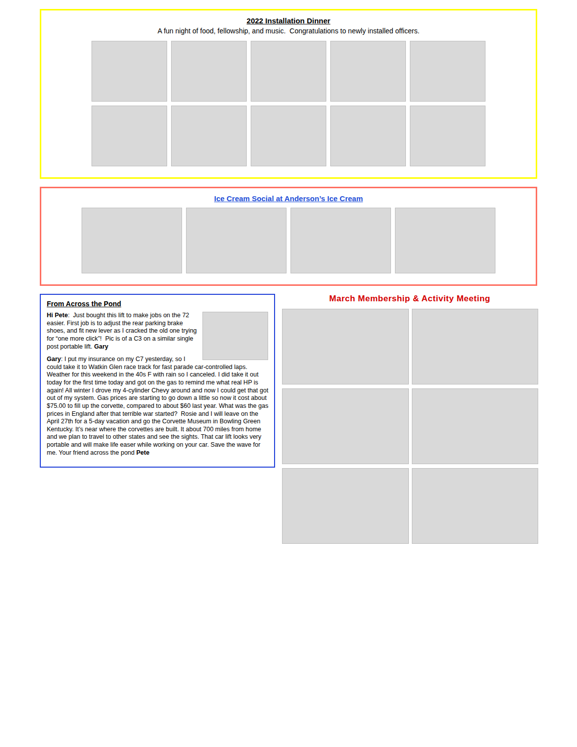2022 Installation Dinner
A fun night of food, fellowship, and music. Congratulations to newly installed officers.
Ice Cream Social at Anderson’s Ice Cream
From Across the Pond
Hi Pete: Just bought this lift to make jobs on the 72 easier. First job is to adjust the rear parking brake shoes, and fit new lever as I cracked the old one trying for “one more click”! Pic is of a C3 on a similar single post portable lift. Gary
Gary: I put my insurance on my C7 yesterday, so I could take it to Watkin Glen race track for fast parade car-controlled laps. Weather for this weekend in the 40s F with rain so I canceled. I did take it out today for the first time today and got on the gas to remind me what real HP is again! All winter I drove my 4-cylinder Chevy around and now I could get that got out of my system. Gas prices are starting to go down a little so now it cost about $75.00 to fill up the corvette, compared to about $60 last year. What was the gas prices in England after that terrible war started? Rosie and I will leave on the April 27th for a 5-day vacation and go the Corvette Museum in Bowling Green Kentucky. It’s near where the corvettes are built. It about 700 miles from home and we plan to travel to other states and see the sights. That car lift looks very portable and will make life easer while working on your car. Save the wave for me. Your friend across the pond Pete
March Membership & Activity Meeting